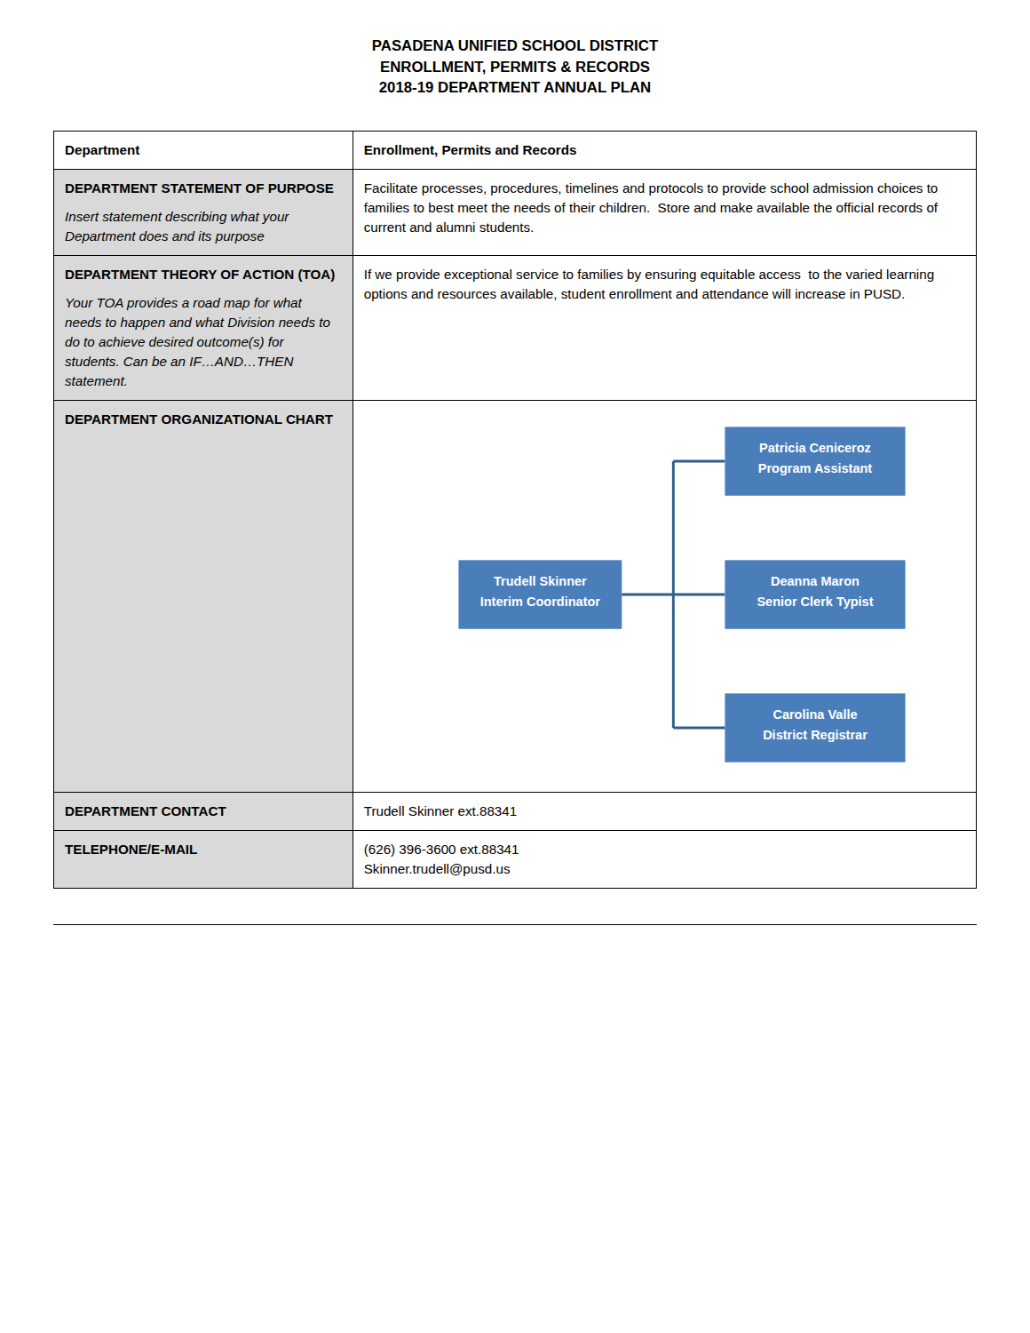PASADENA UNIFIED SCHOOL DISTRICT
ENROLLMENT, PERMITS & RECORDS
2018-19 DEPARTMENT ANNUAL PLAN
| Department | Enrollment, Permits and Records |
| DEPARTMENT STATEMENT OF PURPOSE Insert statement describing what your Department does and its purpose | Facilitate processes, procedures, timelines and protocols to provide school admission choices to families to best meet the needs of their children. Store and make available the official records of current and alumni students. |
| DEPARTMENT THEORY OF ACTION (TOA) Your TOA provides a road map for what needs to happen and what Division needs to do to achieve desired outcome(s) for students. Can be an IF…AND…THEN statement. | If we provide exceptional service to families by ensuring equitable access to the varied learning options and resources available, student enrollment and attendance will increase in PUSD. |
| DEPARTMENT ORGANIZATIONAL CHART | Trudell Skinner Interim Coordinator Patricia Ceniceroz Program Assistant Deanna Maron Senior Clerk Typist Carolina Valle District Registrar |
| DEPARTMENT CONTACT | Trudell Skinner ext.88341 |
| TELEPHONE/E-MAIL | (626) 396-3600 ext.88341 Skinner.trudell@pusd.us |